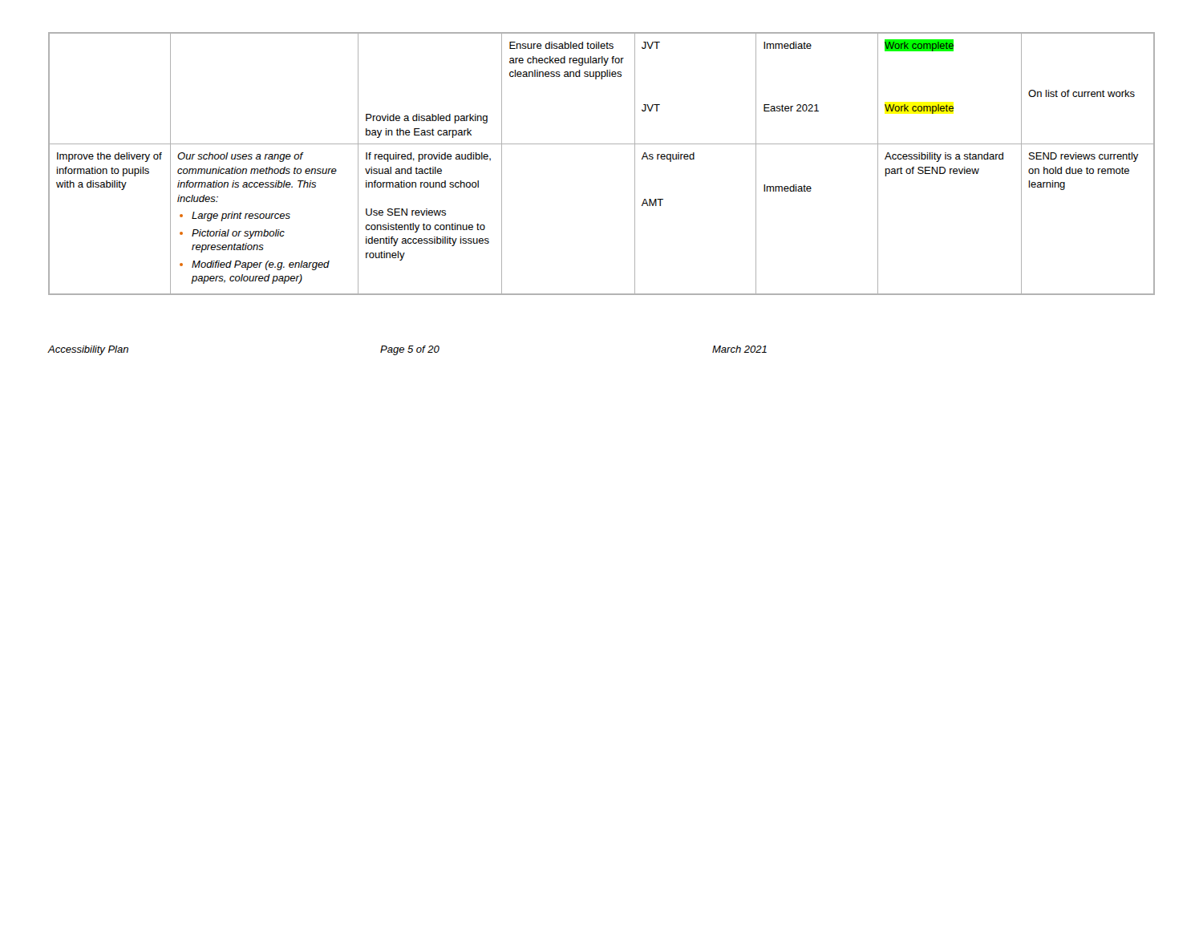| | | Provide a disabled parking bay in the East carpark | Ensure disabled toilets are checked regularly for cleanliness and supplies | JVT JVT | Immediate Easter 2021 | Work complete Work complete | On list of current works |
| Improve the delivery of information to pupils with a disability | Our school uses a range of communication methods to ensure information is accessible. This includes: Large print resources Pictorial or symbolic representations Modified Paper (e.g. enlarged papers, coloured paper) | If required, provide audible, visual and tactile information round school Use SEN reviews consistently to continue to identify accessibility issues routinely | | As required AMT | Immediate | Accessibility is a standard part of SEND review | SEND reviews currently on hold due to remote learning |
Accessibility Plan Page 5 of 20 March 2021